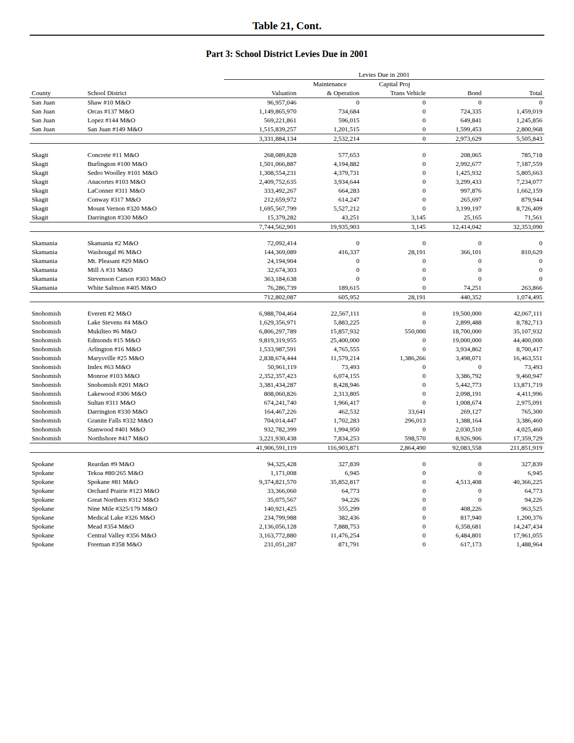Table 21, Cont.
Part 3: School District Levies Due in 2001
| | | Levies Due in 2001 |
| --- | --- | --- |
| | | | Maintenance | Capital Proj | | |
| County | School District | Valuation | & Operation | Trans Vehicle | Bond | Total |
| San Juan | Shaw #10 M&O | 96,957,046 | 0 | 0 | 0 | 0 |
| San Juan | Orcas #137 M&O | 1,149,865,970 | 734,684 | 0 | 724,335 | 1,459,019 |
| San Juan | Lopez #144 M&O | 569,221,861 | 596,015 | 0 | 649,841 | 1,245,856 |
| San Juan | San Juan #149 M&O | 1,515,839,257 | 1,201,515 | 0 | 1,599,453 | 2,800,968 |
| | | 3,331,884,134 | 2,532,214 | 0 | 2,973,629 | 5,505,843 |
| Skagit | Concrete #11 M&O | 268,089,828 | 577,653 | 0 | 208,065 | 785,718 |
| Skagit | Burlington #100 M&O | 1,501,066,887 | 4,194,882 | 0 | 2,992,677 | 7,187,559 |
| Skagit | Sedro Woolley #101 M&O | 1,308,554,231 | 4,379,731 | 0 | 1,425,932 | 5,805,663 |
| Skagit | Anacortes #103 M&O | 2,409,752,635 | 3,934,644 | 0 | 3,299,433 | 7,234,077 |
| Skagit | LaConner #311 M&O | 333,492,267 | 664,283 | 0 | 997,876 | 1,662,159 |
| Skagit | Conway #317 M&O | 212,659,972 | 614,247 | 0 | 265,697 | 879,944 |
| Skagit | Mount Vernon #320 M&O | 1,695,567,799 | 5,527,212 | 0 | 3,199,197 | 8,726,409 |
| Skagit | Darrington #330 M&O | 15,379,282 | 43,251 | 3,145 | 25,165 | 71,561 |
| | | 7,744,562,901 | 19,935,903 | 3,145 | 12,414,042 | 32,353,090 |
| Skamania | Skamania #2 M&O | 72,092,414 | 0 | 0 | 0 | 0 |
| Skamania | Washougal #6 M&O | 144,369,089 | 416,337 | 28,191 | 366,101 | 810,629 |
| Skamania | Mt. Pleasant #29 M&O | 24,194,904 | 0 | 0 | 0 | 0 |
| Skamania | Mill A #31 M&O | 32,674,303 | 0 | 0 | 0 | 0 |
| Skamania | Stevenson Carson #303 M&O | 363,184,638 | 0 | 0 | 0 | 0 |
| Skamania | White Salmon #405 M&O | 76,286,739 | 189,615 | 0 | 74,251 | 263,866 |
| | | 712,802,087 | 605,952 | 28,191 | 440,352 | 1,074,495 |
| Snohomish | Everett #2 M&O | 6,988,704,464 | 22,567,111 | 0 | 19,500,000 | 42,067,111 |
| Snohomish | Lake Stevens #4 M&O | 1,629,356,971 | 5,883,225 | 0 | 2,899,488 | 8,782,713 |
| Snohomish | Mukilteo #6 M&O | 6,806,297,789 | 15,857,932 | 550,000 | 18,700,000 | 35,107,932 |
| Snohomish | Edmonds #15 M&O | 9,819,319,955 | 25,400,000 | 0 | 19,000,000 | 44,400,000 |
| Snohomish | Arlington #16 M&O | 1,533,987,591 | 4,765,555 | 0 | 3,934,862 | 8,700,417 |
| Snohomish | Marysville #25 M&O | 2,838,674,444 | 11,579,214 | 1,386,266 | 3,498,071 | 16,463,551 |
| Snohomish | Index #63 M&O | 50,961,119 | 73,493 | 0 | 0 | 73,493 |
| Snohomish | Monroe #103 M&O | 2,352,357,423 | 6,074,155 | 0 | 3,386,792 | 9,460,947 |
| Snohomish | Snohomish #201 M&O | 3,381,434,287 | 8,428,946 | 0 | 5,442,773 | 13,871,719 |
| Snohomish | Lakewood #306 M&O | 808,060,826 | 2,313,805 | 0 | 2,098,191 | 4,411,996 |
| Snohomish | Sultan #311 M&O | 674,241,740 | 1,966,417 | 0 | 1,008,674 | 2,975,091 |
| Snohomish | Darrington #330 M&O | 164,467,226 | 462,532 | 33,641 | 269,127 | 765,300 |
| Snohomish | Granite Falls #332 M&O | 704,014,447 | 1,702,283 | 296,013 | 1,388,164 | 3,386,460 |
| Snohomish | Stanwood #401 M&O | 932,782,399 | 1,994,950 | 0 | 2,030,510 | 4,025,460 |
| Snohomish | Northshore #417 M&O | 3,221,930,438 | 7,834,253 | 598,570 | 8,926,906 | 17,359,729 |
| | | 41,906,591,119 | 116,903,871 | 2,864,490 | 92,083,558 | 211,851,919 |
| Spokane | Reardan #9 M&O | 94,325,428 | 327,839 | 0 | 0 | 327,839 |
| Spokane | Tekoa #80/265 M&O | 1,171,008 | 6,945 | 0 | 0 | 6,945 |
| Spokane | Spokane #81 M&O | 9,374,821,570 | 35,852,817 | 0 | 4,513,408 | 40,366,225 |
| Spokane | Orchard Prairie #123 M&O | 33,366,060 | 64,773 | 0 | 0 | 64,773 |
| Spokane | Great Northern #312 M&O | 35,075,567 | 94,226 | 0 | 0 | 94,226 |
| Spokane | Nine Mile #325/179 M&O | 140,921,425 | 555,299 | 0 | 408,226 | 963,525 |
| Spokane | Medical Lake #326 M&O | 234,799,988 | 382,436 | 0 | 817,940 | 1,200,376 |
| Spokane | Mead #354 M&O | 2,136,056,128 | 7,888,753 | 0 | 6,358,681 | 14,247,434 |
| Spokane | Central Valley #356 M&O | 3,163,772,880 | 11,476,254 | 0 | 6,484,801 | 17,961,055 |
| Spokane | Freeman #358 M&O | 231,051,287 | 871,791 | 0 | 617,173 | 1,488,964 |